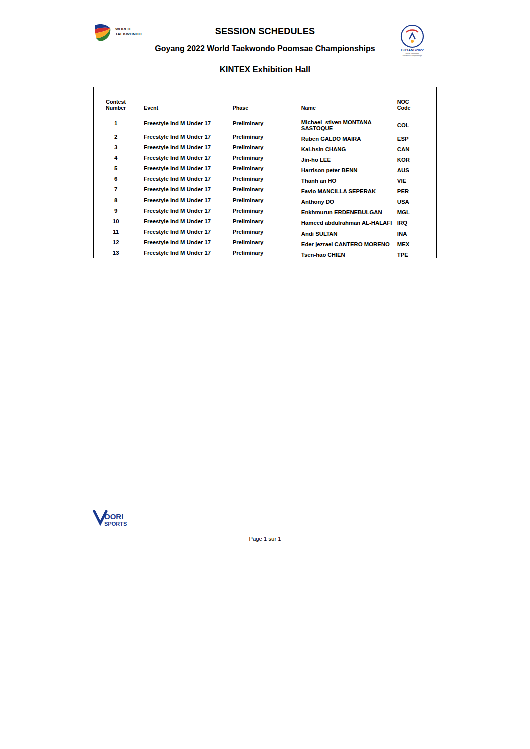WORLD TAEKWONDO
GOYANG2022 World Taekwondo Poomsae Championships
SESSION SCHEDULES
Goyang 2022 World Taekwondo Poomsae Championships
KINTEX Exhibition Hall
| Contest Number | Event | Phase | Name | NOC Code |
| --- | --- | --- | --- | --- |
| 1 | Freestyle Ind M Under 17 | Preliminary | Michael stiven MONTANA SASTOQUE | COL |
| 2 | Freestyle Ind M Under 17 | Preliminary | Ruben GALDO MAIRA | ESP |
| 3 | Freestyle Ind M Under 17 | Preliminary | Kai-hsin CHANG | CAN |
| 4 | Freestyle Ind M Under 17 | Preliminary | Jin-ho LEE | KOR |
| 5 | Freestyle Ind M Under 17 | Preliminary | Harrison peter BENN | AUS |
| 6 | Freestyle Ind M Under 17 | Preliminary | Thanh an HO | VIE |
| 7 | Freestyle Ind M Under 17 | Preliminary | Favio MANCILLA SEPERAK | PER |
| 8 | Freestyle Ind M Under 17 | Preliminary | Anthony DO | USA |
| 9 | Freestyle Ind M Under 17 | Preliminary | Enkhmurun ERDENEBULGAN | MGL |
| 10 | Freestyle Ind M Under 17 | Preliminary | Hameed abdulrahman AL-HALAFI | IRQ |
| 11 | Freestyle Ind M Under 17 | Preliminary | Andi SULTAN | INA |
| 12 | Freestyle Ind M Under 17 | Preliminary | Eder jezrael CANTERO MORENO | MEX |
| 13 | Freestyle Ind M Under 17 | Preliminary | Tsen-hao CHIEN | TPE |
OORI SPORTS
Page 1 sur 1